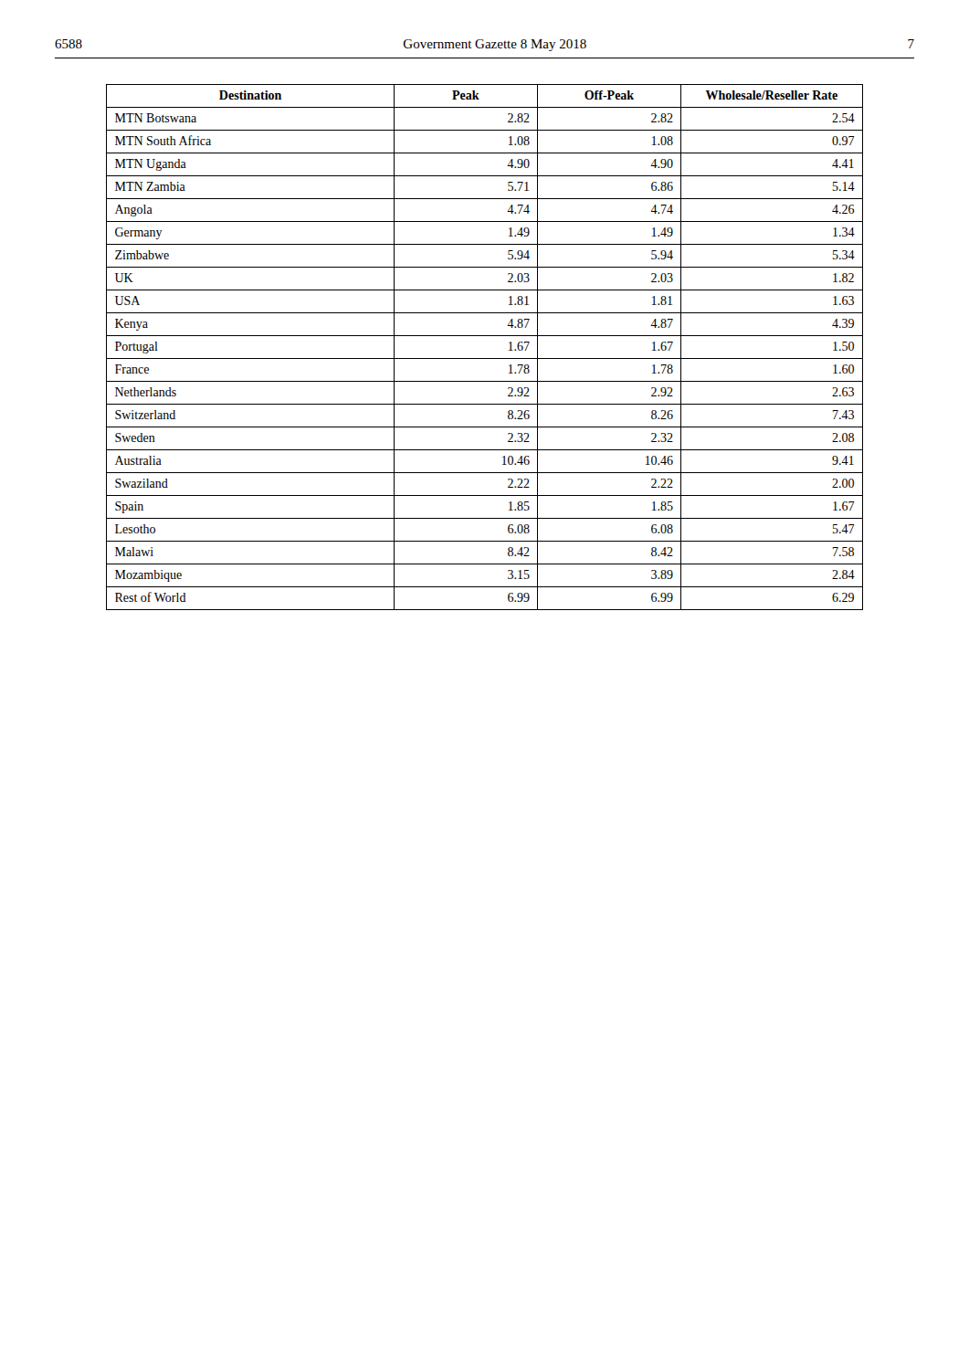6588
Government Gazette 8 May 2018
7
| Destination | Peak | Off-Peak | Wholesale/Reseller Rate |
| --- | --- | --- | --- |
| MTN Botswana | 2.82 | 2.82 | 2.54 |
| MTN South Africa | 1.08 | 1.08 | 0.97 |
| MTN Uganda | 4.90 | 4.90 | 4.41 |
| MTN Zambia | 5.71 | 6.86 | 5.14 |
| Angola | 4.74 | 4.74 | 4.26 |
| Germany | 1.49 | 1.49 | 1.34 |
| Zimbabwe | 5.94 | 5.94 | 5.34 |
| UK | 2.03 | 2.03 | 1.82 |
| USA | 1.81 | 1.81 | 1.63 |
| Kenya | 4.87 | 4.87 | 4.39 |
| Portugal | 1.67 | 1.67 | 1.50 |
| France | 1.78 | 1.78 | 1.60 |
| Netherlands | 2.92 | 2.92 | 2.63 |
| Switzerland | 8.26 | 8.26 | 7.43 |
| Sweden | 2.32 | 2.32 | 2.08 |
| Australia | 10.46 | 10.46 | 9.41 |
| Swaziland | 2.22 | 2.22 | 2.00 |
| Spain | 1.85 | 1.85 | 1.67 |
| Lesotho | 6.08 | 6.08 | 5.47 |
| Malawi | 8.42 | 8.42 | 7.58 |
| Mozambique | 3.15 | 3.89 | 2.84 |
| Rest of World | 6.99 | 6.99 | 6.29 |